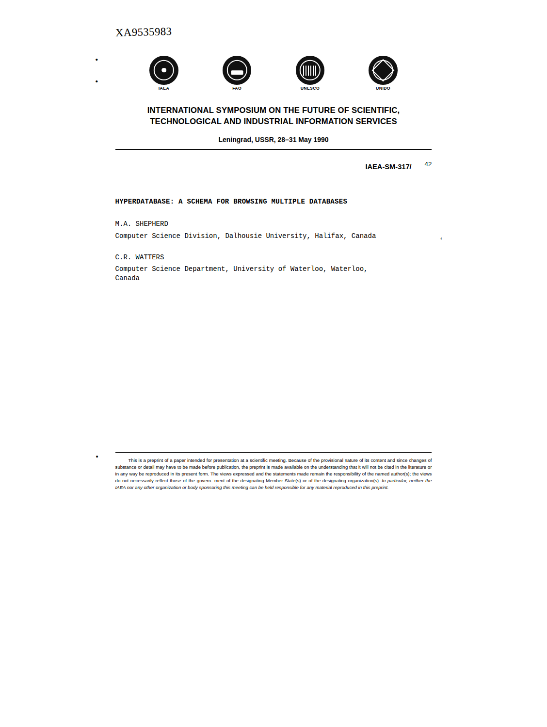• •
XA9535983
IAEA
FAO
UNESCO
UNIDO
INTERNATIONAL SYMPOSIUM ON THE FUTURE OF SCIENTIFIC,
TECHNOLOGICAL AND INDUSTRIAL INFORMATION SERVICES
Leningrad, USSR, 28–31 May 1990
IAEA-SM-317/42
Hyperdatabase: A Schema for Browsing Multiple Databases
M.A. SHEPHERD
Computer Science Division, Dalhousie University, Halifax, Canada
C.R. WATTERS
Computer Science Department, University of Waterloo, Waterloo,
Canada
‘
•
This is a preprint of a paper intended for presentation at a scientific meeting. Because of the provisional nature of its content and since changes of substance or detail may have to be made before publication, the preprint is made available on the understanding that it will not be cited in the literature or in any way be reproduced in its present form. The views expressed and the statements made remain the responsibility of the named author(s); the views do not necessarily reflect those of the govern- ment of the designating Member State(s) or of the designating organization(s). In particular, neither the IAEA nor any other organization or body sponsoring this meeting can be held responsible for any material reproduced in this preprint. .